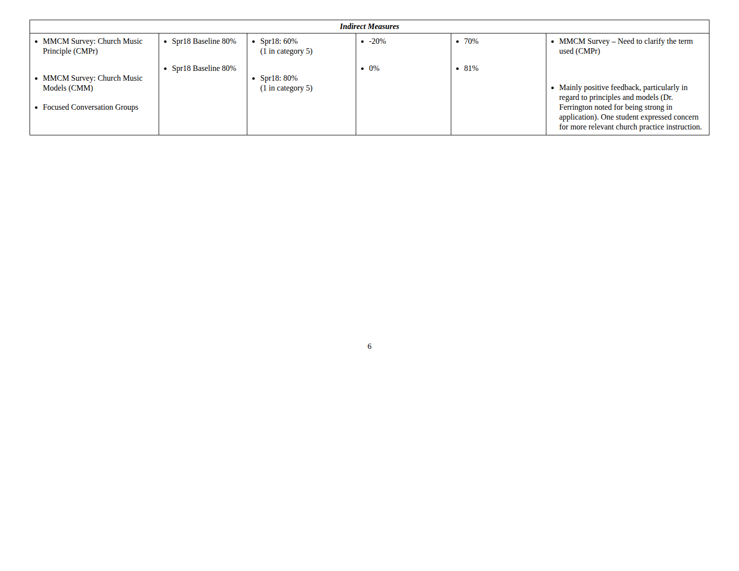| Indirect Measures |
| MMCM Survey: Church Music Principle (CMPr) MMCM Survey: Church Music Models (CMM) Focused Conversation Groups | Spr18 Baseline 80% Spr18 Baseline 80% | Spr18: 60% (1 in category 5) Spr18: 80% (1 in category 5) | -20% 0% | 70% 81% | MMCM Survey – Need to clarify the term used (CMPr) Mainly positive feedback, particularly in regard to principles and models (Dr. Ferrington noted for being strong in application). One student expressed concern for more relevant church practice instruction. |
6